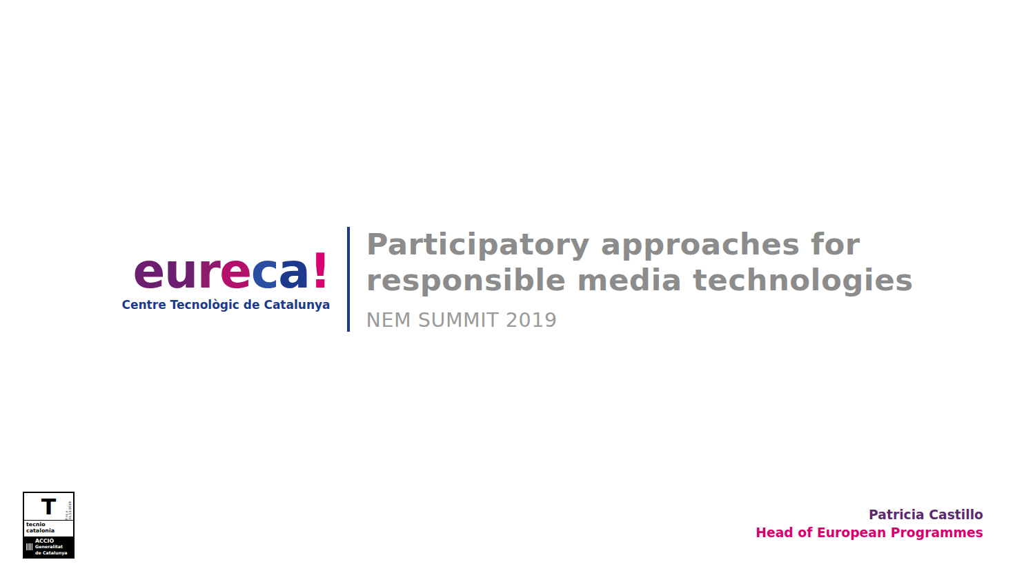eureca!
Centre Tecnològic de Catalunya
Participatory approaches for
responsible media technologies
NEM SUMMIT 2019
Patricia Castillo
Head of European Programmes
T Fins a 31/12/2019
tecnio
catalonia
ACCIÓ
Generalitat
de Catalunya